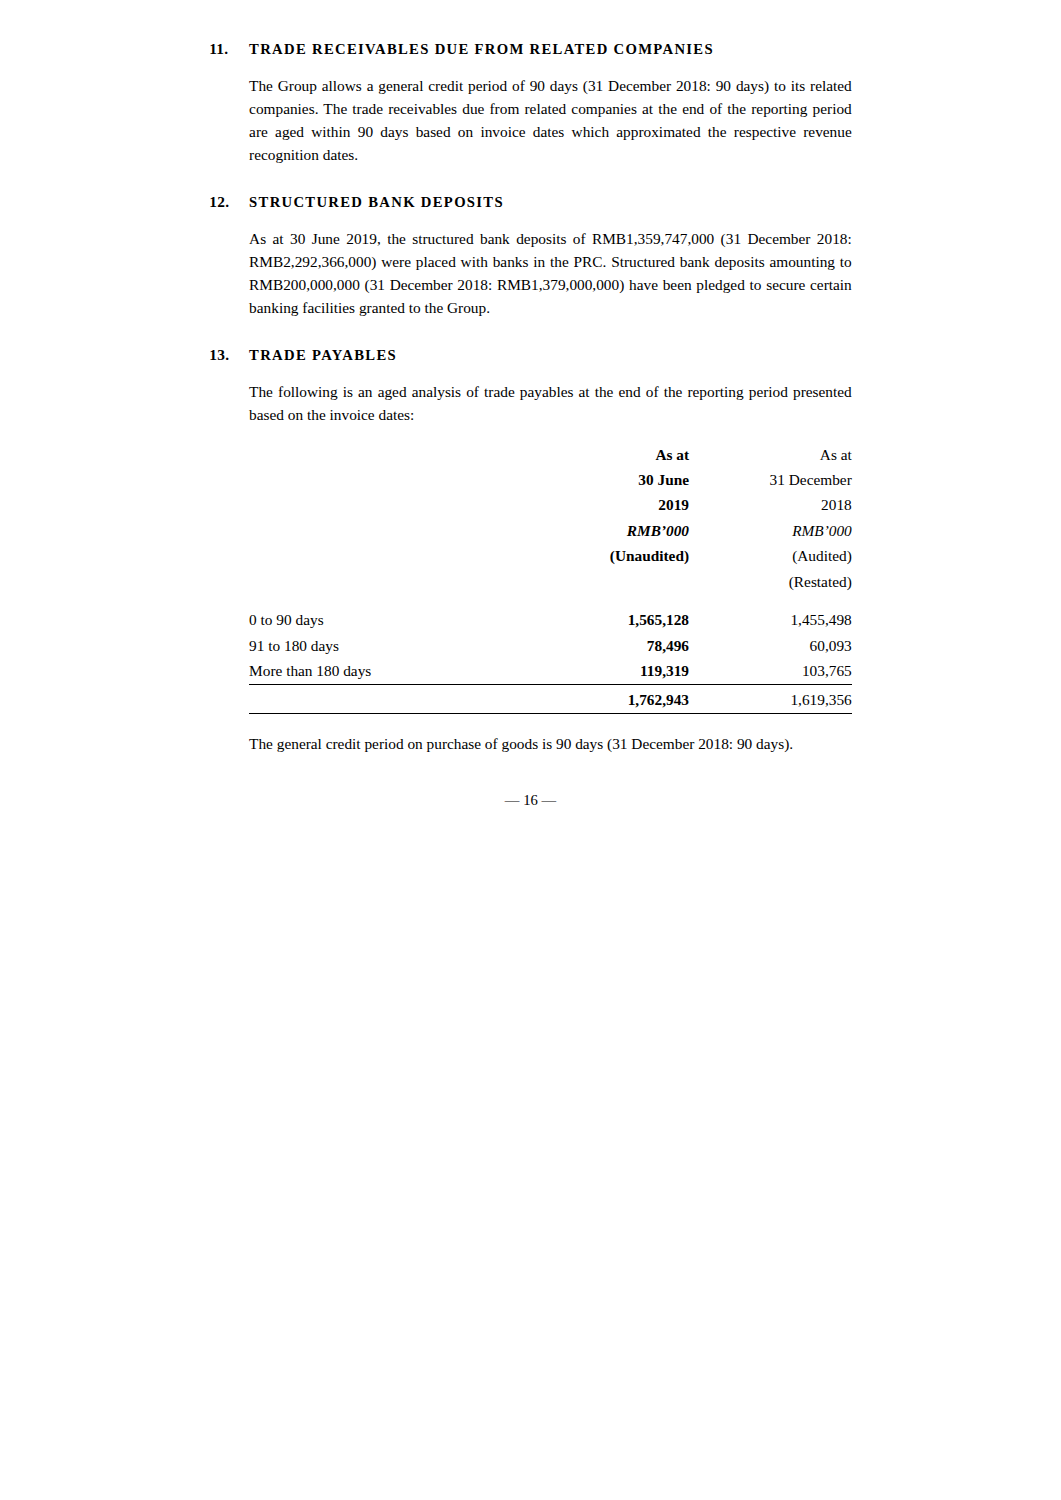11.
Trade Receivables Due From Related Companies
The Group allows a general credit period of 90 days (31 December 2018: 90 days) to its related companies. The trade receivables due from related companies at the end of the reporting period are aged within 90 days based on invoice dates which approximated the respective revenue recognition dates.
12.
Structured Bank Deposits
As at 30 June 2019, the structured bank deposits of RMB1,359,747,000 (31 December 2018: RMB2,292,366,000) were placed with banks in the PRC. Structured bank deposits amounting to RMB200,000,000 (31 December 2018: RMB1,379,000,000) have been pledged to secure certain banking facilities granted to the Group.
13.
Trade Payables
The following is an aged analysis of trade payables at the end of the reporting period presented based on the invoice dates:
| | As at | As at |
| | 30 June | 31 December |
| | 2019 | 2018 |
| | RMB’000 | RMB’000 |
| | (Unaudited) | (Audited) |
| | | (Restated) |
| 0 to 90 days | 1,565,128 | 1,455,498 |
| 91 to 180 days | 78,496 | 60,093 |
| More than 180 days | 119,319 | 103,765 |
| | 1,762,943 | 1,619,356 |
The general credit period on purchase of goods is 90 days (31 December 2018: 90 days).
— 16 —